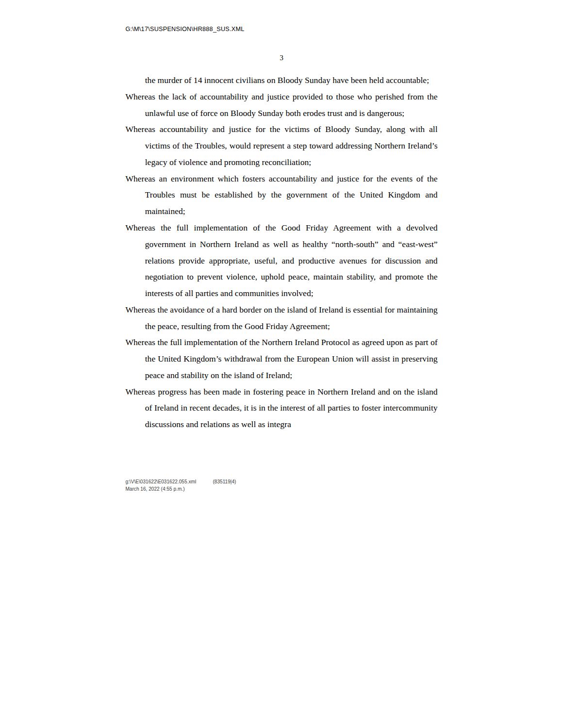G:\M\17\SUSPENSION\HR888_SUS.XML
3
the murder of 14 innocent civilians on Bloody Sunday have been held accountable;
Whereas the lack of accountability and justice provided to those who perished from the unlawful use of force on Bloody Sunday both erodes trust and is dangerous;
Whereas accountability and justice for the victims of Bloody Sunday, along with all victims of the Troubles, would represent a step toward addressing Northern Ireland’s legacy of violence and promoting reconciliation;
Whereas an environment which fosters accountability and jus­tice for the events of the Troubles must be established by the government of the United Kingdom and maintained;
Whereas the full implementation of the Good Friday Agree­ment with a devolved government in Northern Ireland as well as healthy “north-south” and “east-west” relations provide appropriate, useful, and productive avenues for discussion and negotiation to prevent violence, uphold peace, maintain stability, and promote the interests of all parties and communities involved;
Whereas the avoidance of a hard border on the island of Ire­land is essential for maintaining the peace, resulting from the Good Friday Agreement;
Whereas the full implementation of the Northern Ireland Protocol as agreed upon as part of the United Kingdom’s withdrawal from the European Union will assist in pre­serving peace and stability on the island of Ireland;
Whereas progress has been made in fostering peace in North­ern Ireland and on the island of Ireland in recent dec­ades, it is in the interest of all parties to foster inter­community discussions and relations as well as integra­
g:\V\E\031622\E031622.055.xml (835119|4)
March 16, 2022 (4:55 p.m.)